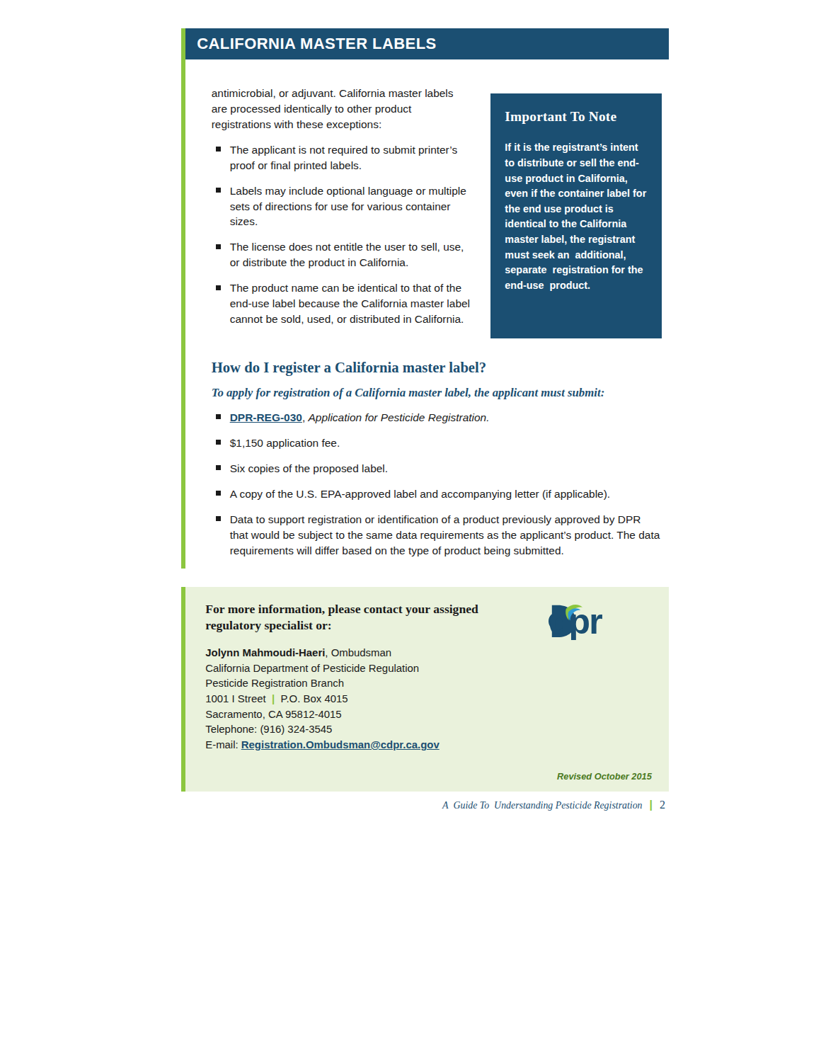CALIFORNIA MASTER LABELS
antimicrobial, or adjuvant. California master labels are processed identically to other product registrations with these exceptions:
The applicant is not required to submit printer’s proof or final printed labels.
Labels may include optional language or multiple sets of directions for use for various container sizes.
The license does not entitle the user to sell, use, or distribute the product in California.
The product name can be identical to that of the end-use label because the California master label cannot be sold, used, or distributed in California.
Important To Note
If it is the registrant’s intent to distribute or sell the end-use product in California, even if the container label for the end use product is identical to the California master label, the registrant must seek an additional, separate registration for the end-use product.
How do I register a California master label?
To apply for registration of a California master label, the applicant must submit:
DPR-REG-030, Application for Pesticide Registration.
$1,150 application fee.
Six copies of the proposed label.
A copy of the U.S. EPA-approved label and accompanying letter (if applicable).
Data to support registration or identification of a product previously approved by DPR that would be subject to the same data requirements as the applicant’s product. The data requirements will differ based on the type of product being submitted.
dpr
For more information, please contact your assigned regulatory specialist or:
Jolynn Mahmoudi-Haeri, Ombudsman
California Department of Pesticide Regulation
Pesticide Registration Branch
1001 I Street | P.O. Box 4015
Sacramento, CA 95812-4015
Telephone: (916) 324-3545
E-mail: Registration.Ombudsman@cdpr.ca.gov
Revised October 2015
A Guide To Understanding Pesticide Registration | 2